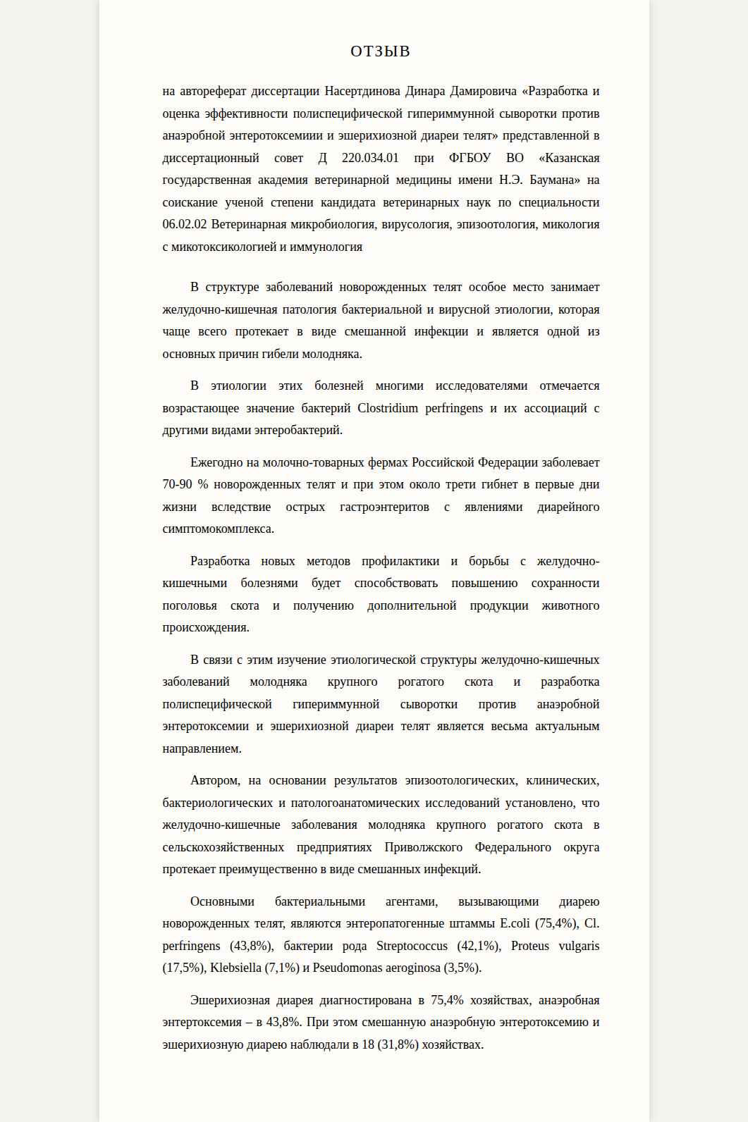ОТЗЫВ
на автореферат диссертации Насертдинова Динара Дамировича «Разработка и оценка эффективности полиспецифической гипериммунной сыворотки против анаэробной энтеротоксемиии и эшерихиозной диареи телят» представленной в диссертационный совет Д 220.034.01 при ФГБОУ ВО «Казанская государственная академия ветеринарной медицины имени Н.Э. Баумана» на соискание ученой степени кандидата ветеринарных наук по специальности 06.02.02 Ветеринарная микробиология, вирусология, эпизоотология, микология с микотоксикологией и иммунология
В структуре заболеваний новорожденных телят особое место занимает желудочно-кишечная патология бактериальной и вирусной этиологии, которая чаще всего протекает в виде смешанной инфекции и является одной из основных причин гибели молодняка.
В этиологии этих болезней многими исследователями отмечается возрастающее значение бактерий Clostridium perfringens и их ассоциаций с другими видами энтеробактерий.
Ежегодно на молочно-товарных фермах Российской Федерации заболевает 70-90 % новорожденных телят и при этом около трети гибнет в первые дни жизни вследствие острых гастроэнтеритов с явлениями диарейного симптомокомплекса.
Разработка новых методов профилактики и борьбы с желудочно-кишечными болезнями будет способствовать повышению сохранности поголовья скота и получению дополнительной продукции животного происхождения.
В связи с этим изучение этиологической структуры желудочно-кишечных заболеваний молодняка крупного рогатого скота и разработка полиспецифической гипериммунной сыворотки против анаэробной энтеротоксемии и эшерихиозной диареи телят является весьма актуальным направлением.
Автором, на основании результатов эпизоотологических, клинических, бактериологических и патологоанатомических исследований установлено, что желудочно-кишечные заболевания молодняка крупного рогатого скота в сельскохозяйственных предприятиях Приволжского Федерального округа протекает преимущественно в виде смешанных инфекций.
Основными бактериальными агентами, вызывающими диарею новорожденных телят, являются энтеропатогенные штаммы E.coli (75,4%), Cl. perfringens (43,8%), бактерии рода Streptococcus (42,1%), Proteus vulgaris (17,5%), Klebsiella (7,1%) и Pseudomonas aeroginosa (3,5%).
Эшерихиозная диарея диагностирована в 75,4% хозяйствах, анаэробная энтертоксемия – в 43,8%. При этом смешанную анаэробную энтеротоксемию и эшерихиозную диарею наблюдали в 18 (31,8%) хозяйствах.